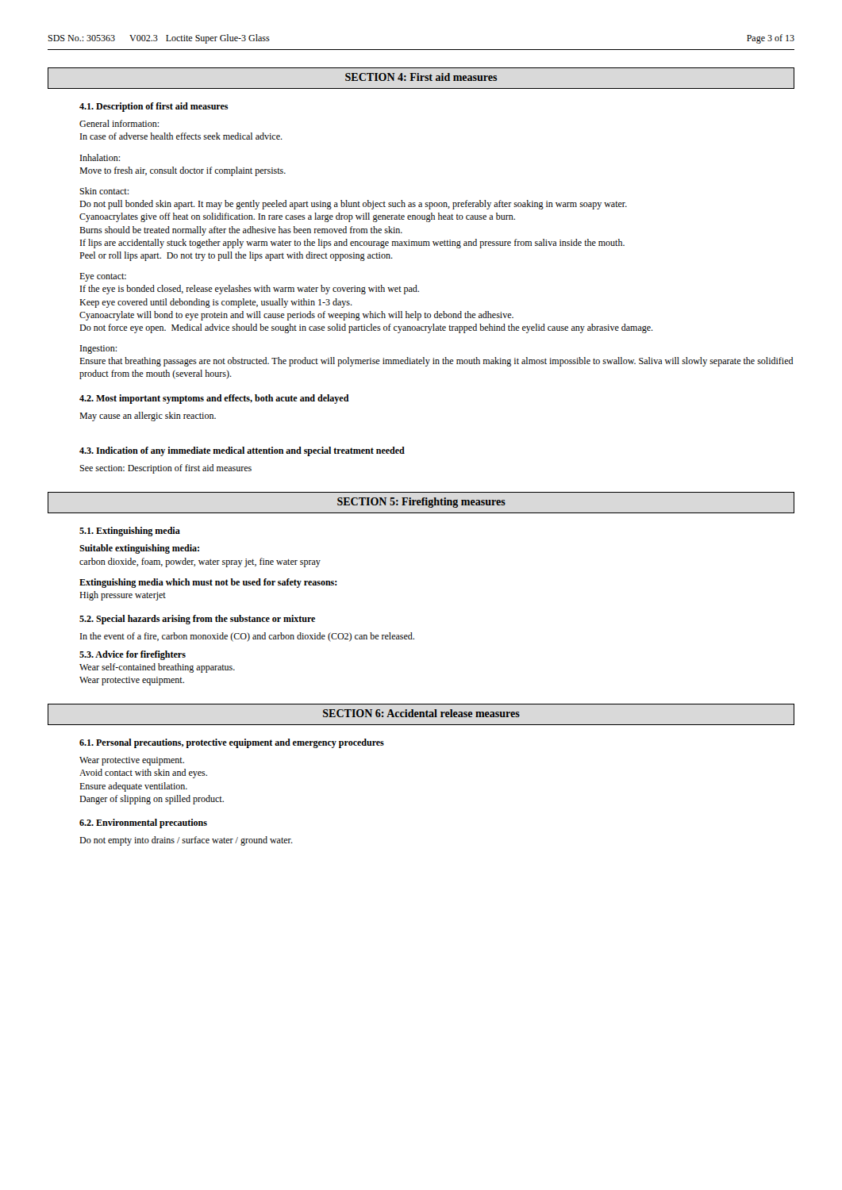SDS No.: 305363 V002.3 Loctite Super Glue-3 Glass
Page 3 of 13
SECTION 4: First aid measures
4.1. Description of first aid measures
General information:
In case of adverse health effects seek medical advice.
Inhalation:
Move to fresh air, consult doctor if complaint persists.
Skin contact:
Do not pull bonded skin apart. It may be gently peeled apart using a blunt object such as a spoon, preferably after soaking in warm soapy water.
Cyanoacrylates give off heat on solidification. In rare cases a large drop will generate enough heat to cause a burn.
Burns should be treated normally after the adhesive has been removed from the skin.
If lips are accidentally stuck together apply warm water to the lips and encourage maximum wetting and pressure from saliva inside the mouth.
Peel or roll lips apart. Do not try to pull the lips apart with direct opposing action.
Eye contact:
If the eye is bonded closed, release eyelashes with warm water by covering with wet pad.
Keep eye covered until debonding is complete, usually within 1-3 days.
Cyanoacrylate will bond to eye protein and will cause periods of weeping which will help to debond the adhesive.
Do not force eye open. Medical advice should be sought in case solid particles of cyanoacrylate trapped behind the eyelid cause any abrasive damage.
Ingestion:
Ensure that breathing passages are not obstructed. The product will polymerise immediately in the mouth making it almost impossible to swallow. Saliva will slowly separate the solidified product from the mouth (several hours).
4.2. Most important symptoms and effects, both acute and delayed
May cause an allergic skin reaction.
4.3. Indication of any immediate medical attention and special treatment needed
See section: Description of first aid measures
SECTION 5: Firefighting measures
5.1. Extinguishing media
Suitable extinguishing media:
carbon dioxide, foam, powder, water spray jet, fine water spray
Extinguishing media which must not be used for safety reasons:
High pressure waterjet
5.2. Special hazards arising from the substance or mixture
In the event of a fire, carbon monoxide (CO) and carbon dioxide (CO2) can be released.
5.3. Advice for firefighters
Wear self-contained breathing apparatus.
Wear protective equipment.
SECTION 6: Accidental release measures
6.1. Personal precautions, protective equipment and emergency procedures
Wear protective equipment.
Avoid contact with skin and eyes.
Ensure adequate ventilation.
Danger of slipping on spilled product.
6.2. Environmental precautions
Do not empty into drains / surface water / ground water.